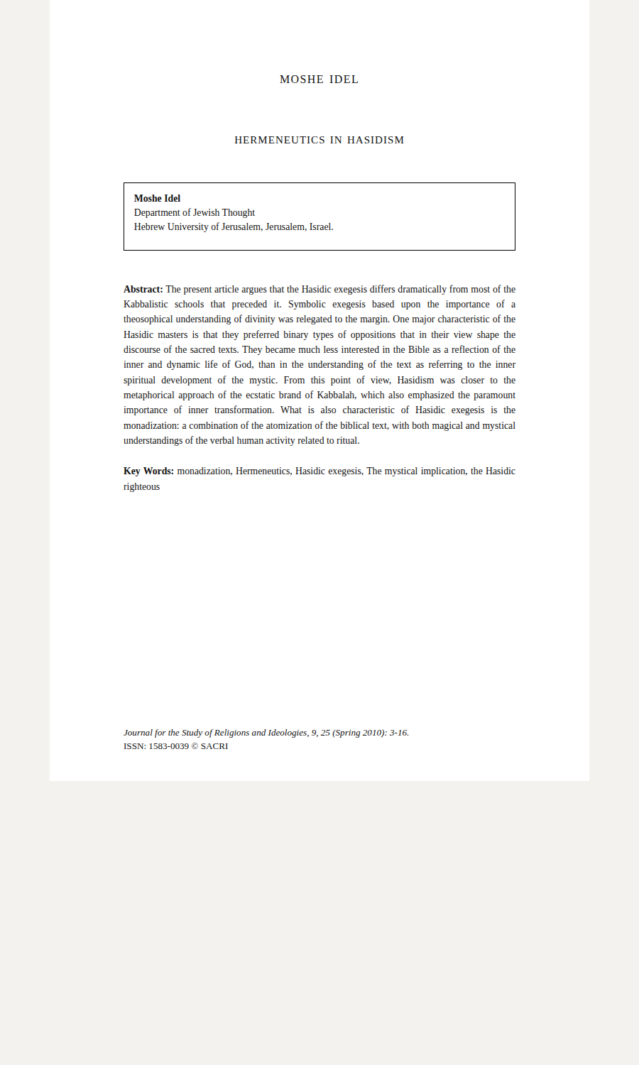Moshe Idel
Hermeneutics in Hasidism
Moshe Idel Department of Jewish Thought
Hebrew University of Jerusalem, Jerusalem, Israel.
Abstract: The present article argues that the Hasidic exegesis differs dramatically from most of the Kabbalistic schools that preceded it. Symbolic exegesis based upon the importance of a theosophical understanding of divinity was relegated to the margin. One major characteristic of the Hasidic masters is that they preferred binary types of oppositions that in their view shape the discourse of the sacred texts. They became much less interested in the Bible as a reflection of the inner and dynamic life of God, than in the understanding of the text as referring to the inner spiritual development of the mystic. From this point of view, Hasidism was closer to the metaphorical approach of the ecstatic brand of Kabbalah, which also emphasized the paramount importance of inner transformation. What is also characteristic of Hasidic exegesis is the monadization: a combination of the atomization of the biblical text, with both magical and mystical understandings of the verbal human activity related to ritual.
Key Words: monadization, Hermeneutics, Hasidic exegesis, The mystical implication, the Hasidic righteous
Journal for the Study of Religions and Ideologies, 9, 25 (Spring 2010): 3-16.
ISSN: 1583-0039 © SACRI